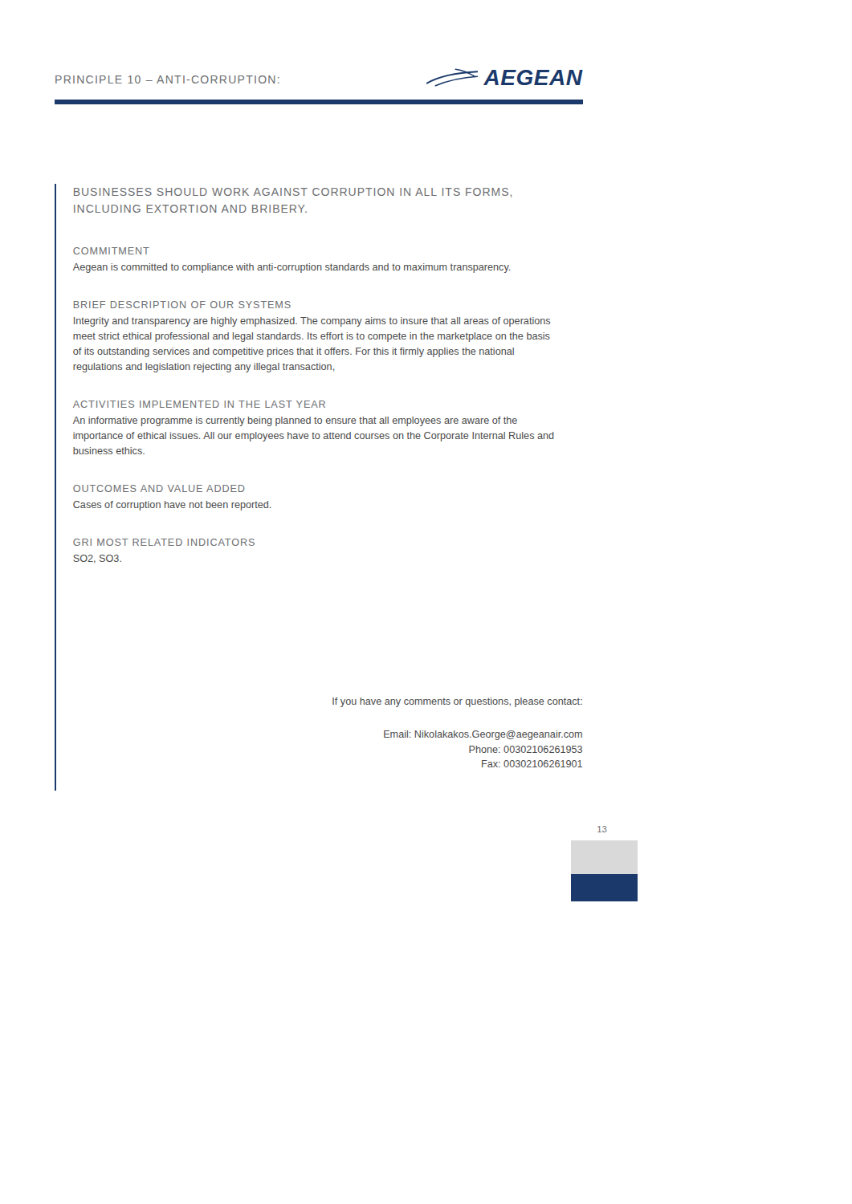Principle 10 – Anti-Corruption:
AEGEAN
Businesses should work against corruption in all its forms,
including extortion and bribery.
Commitment
Aegean is committed to compliance with anti-corruption standards and to maximum transparency.
Brief description of our systems
Integrity and transparency are highly emphasized. The company aims to insure that all areas of operations meet strict ethical professional and legal standards. Its effort is to compete in the marketplace on the basis of its outstanding services and competitive prices that it offers. For this it firmly applies the national regulations and legislation rejecting any illegal transaction,
Activities implemented in the last year
An informative programme is currently being planned to ensure that all employees are aware of the importance of ethical issues. All our employees have to attend courses on the Corporate Internal Rules and business ethics.
Outcomes and value added
Cases of corruption have not been reported.
GRI most related indicators
SO2, SO3.
If you have any comments or questions, please contact:
Email: Nikolakakos.George@aegeanair.com
Phone: 00302106261953
Fax: 00302106261901
13